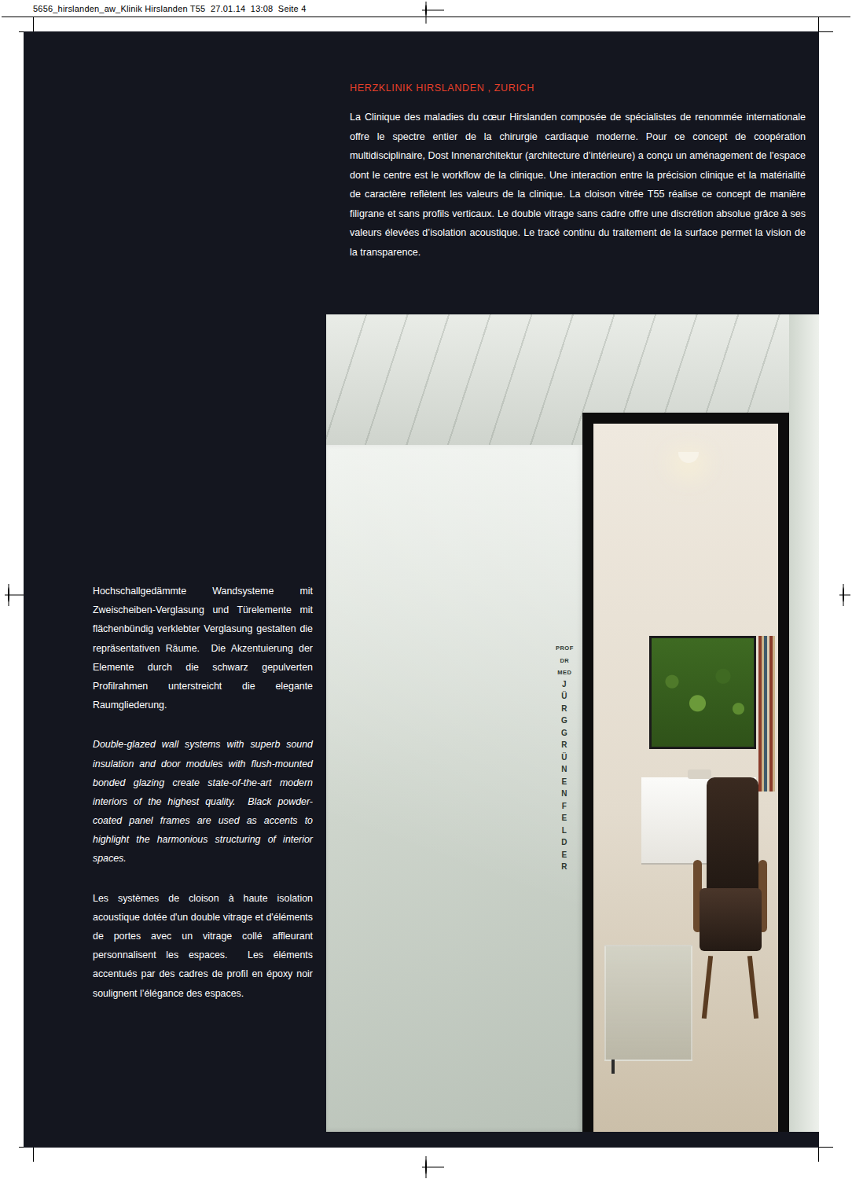5656_hirslanden_aw_Klinik Hirslanden T55 27.01.14 13:08 Seite 4
HERZKLINIK HIRSLANDEN , ZURICH
La Clinique des maladies du cœur Hirslanden composée de spécialistes de renommée internationale offre le spectre entier de la chirurgie cardiaque moderne. Pour ce concept de coopération multidisciplinaire, Dost Innenarchitektur (architecture d’intérieure) a conçu un aménagement de l'espace dont le centre est le workflow de la clinique. Une interaction entre la précision clinique et la matérialité de caractère reflètent les valeurs de la clinique. La cloison vitrée T55 réalise ce concept de manière filigrane et sans profils verticaux. Le double vitrage sans cadre offre une discrétion absolue grâce à ses valeurs élevées d’isolation acoustique. Le tracé continu du traitement de la surface permet la vision de la transparence.
PROF
DR
MED JÜRG GRÜNENFELDER
Hochschallgedämmte Wandsysteme mit Zweischeiben-Verglasung und Türelemente mit flächenbündig verklebter Verglasung gestalten die repräsentativen Räume. Die Akzentuierung der Elemente durch die schwarz gepulverten Profilrahmen unterstreicht die elegante Raumgliederung.
Double-glazed wall systems with superb sound insulation and door modules with flush-mounted bonded glazing create state-of-the-art modern interiors of the highest quality. Black powder-coated panel frames are used as accents to highlight the harmonious structuring of interior spaces.
Les systèmes de cloison à haute isolation acoustique dotée d'un double vitrage et d'éléments de portes avec un vitrage collé affleurant personnalisent les espaces. Les éléments accentués par des cadres de profil en époxy noir soulignent l’élégance des espaces.